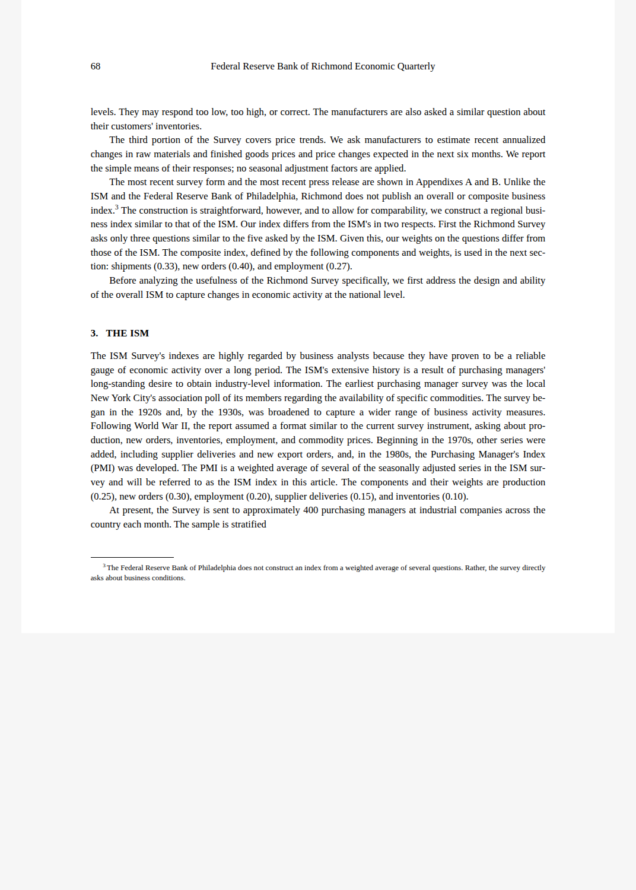68
Federal Reserve Bank of Richmond Economic Quarterly
levels. They may respond too low, too high, or correct. The manufacturers are also asked a similar question about their customers' inventories.
The third portion of the Survey covers price trends. We ask manufacturers to estimate recent annualized changes in raw materials and finished goods prices and price changes expected in the next six months. We report the simple means of their responses; no seasonal adjustment factors are applied.
The most recent survey form and the most recent press release are shown in Appendixes A and B. Unlike the ISM and the Federal Reserve Bank of Philadelphia, Richmond does not publish an overall or composite business index.3 The construction is straightforward, however, and to allow for comparability, we construct a regional business index similar to that of the ISM. Our index differs from the ISM's in two respects. First the Richmond Survey asks only three questions similar to the five asked by the ISM. Given this, our weights on the questions differ from those of the ISM. The composite index, defined by the following components and weights, is used in the next section: shipments (0.33), new orders (0.40), and employment (0.27).
Before analyzing the usefulness of the Richmond Survey specifically, we first address the design and ability of the overall ISM to capture changes in economic activity at the national level.
3. The ISM
The ISM Survey's indexes are highly regarded by business analysts because they have proven to be a reliable gauge of economic activity over a long period. The ISM's extensive history is a result of purchasing managers' long-standing desire to obtain industry-level information. The earliest purchasing manager survey was the local New York City's association poll of its members regarding the availability of specific commodities. The survey began in the 1920s and, by the 1930s, was broadened to capture a wider range of business activity measures. Following World War II, the report assumed a format similar to the current survey instrument, asking about production, new orders, inventories, employment, and commodity prices. Beginning in the 1970s, other series were added, including supplier deliveries and new export orders, and, in the 1980s, the Purchasing Manager's Index (PMI) was developed. The PMI is a weighted average of several of the seasonally adjusted series in the ISM survey and will be referred to as the ISM index in this article. The components and their weights are production (0.25), new orders (0.30), employment (0.20), supplier deliveries (0.15), and inventories (0.10).
At present, the Survey is sent to approximately 400 purchasing managers at industrial companies across the country each month. The sample is stratified
3The Federal Reserve Bank of Philadelphia does not construct an index from a weighted average of several questions. Rather, the survey directly asks about business conditions.